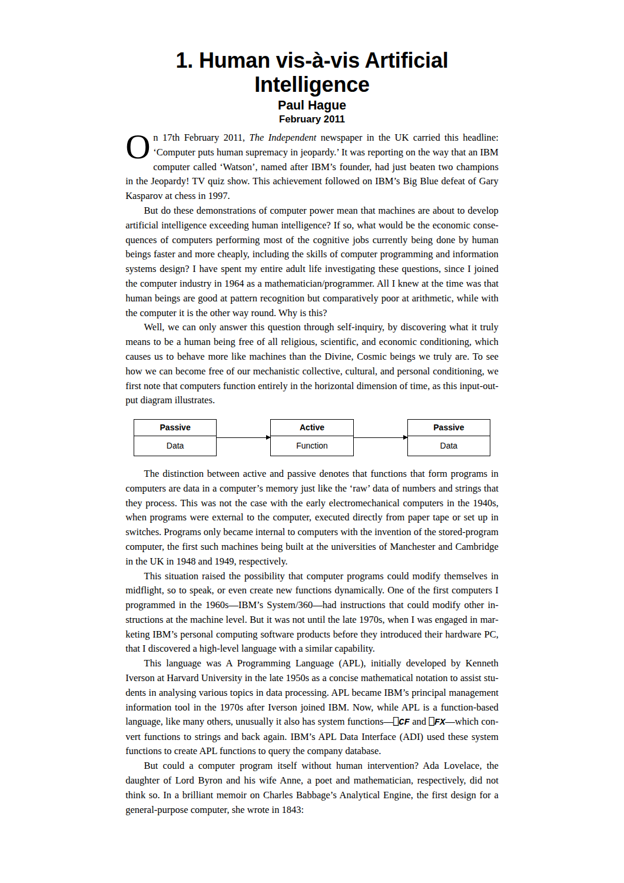1. Human vis-à-vis Artificial Intelligence
Paul Hague
February 2011
On 17th February 2011, The Independent newspaper in the UK carried this headline: ‘Computer puts human supremacy in jeopardy.’ It was reporting on the way that an IBM computer called ‘Watson’, named after IBM’s founder, had just beaten two champions in the Jeopardy! TV quiz show. This achievement followed on IBM’s Big Blue defeat of Gary Kasparov at chess in 1997.
But do these demonstrations of computer power mean that machines are about to develop artificial intelligence exceeding human intelligence? If so, what would be the economic consequences of computers performing most of the cognitive jobs currently being done by human beings faster and more cheaply, including the skills of computer programming and information systems design? I have spent my entire adult life investigating these questions, since I joined the computer industry in 1964 as a mathematician/programmer. All I knew at the time was that human beings are good at pattern recognition but comparatively poor at arithmetic, while with the computer it is the other way round. Why is this?
Well, we can only answer this question through self-inquiry, by discovering what it truly means to be a human being free of all religious, scientific, and economic conditioning, which causes us to behave more like machines than the Divine, Cosmic beings we truly are. To see how we can become free of our mechanistic collective, cultural, and personal conditioning, we first note that computers function entirely in the horizontal dimension of time, as this input-output diagram illustrates.
| Passive Data | | Active Function | | Passive Data |
The distinction between active and passive denotes that functions that form programs in computers are data in a computer’s memory just like the ‘raw’ data of numbers and strings that they process. This was not the case with the early electromechanical computers in the 1940s, when programs were external to the computer, executed directly from paper tape or set up in switches. Programs only became internal to computers with the invention of the stored-program computer, the first such machines being built at the universities of Manchester and Cambridge in the UK in 1948 and 1949, respectively.
This situation raised the possibility that computer programs could modify themselves in midflight, so to speak, or even create new functions dynamically. One of the first computers I programmed in the 1960s—IBM’s System/360—had instructions that could modify other instructions at the machine level. But it was not until the late 1970s, when I was engaged in marketing IBM’s personal computing software products before they introduced their hardware PC, that I discovered a high-level language with a similar capability.
This language was A Programming Language (APL), initially developed by Kenneth Iverson at Harvard University in the late 1950s as a concise mathematical notation to assist students in analysing various topics in data processing. APL became IBM’s principal management information tool in the 1970s after Iverson joined IBM. Now, while APL is a function-based language, like many others, unusually it also has system functions—⎕CF and ⎕FX—which convert functions to strings and back again. IBM’s APL Data Interface (ADI) used these system functions to create APL functions to query the company database.
But could a computer program itself without human intervention? Ada Lovelace, the daughter of Lord Byron and his wife Anne, a poet and mathematician, respectively, did not think so. In a brilliant memoir on Charles Babbage’s Analytical Engine, the first design for a general-purpose computer, she wrote in 1843: